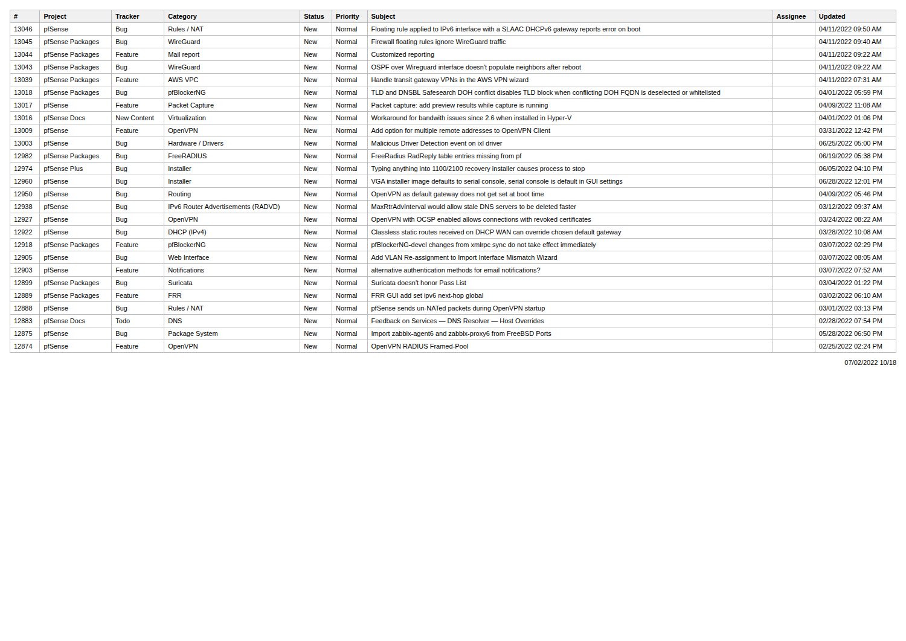| # | Project | Tracker | Category | Status | Priority | Subject | Assignee | Updated |
| --- | --- | --- | --- | --- | --- | --- | --- | --- |
| 13046 | pfSense | Bug | Rules / NAT | New | Normal | Floating rule applied to IPv6 interface with a SLAAC DHCPv6 gateway reports error on boot | | 04/11/2022 09:50 AM |
| 13045 | pfSense Packages | Bug | WireGuard | New | Normal | Firewall floating rules ignore WireGuard traffic | | 04/11/2022 09:40 AM |
| 13044 | pfSense Packages | Feature | Mail report | New | Normal | Customized reporting | | 04/11/2022 09:22 AM |
| 13043 | pfSense Packages | Bug | WireGuard | New | Normal | OSPF over Wireguard interface doesn't populate neighbors after reboot | | 04/11/2022 09:22 AM |
| 13039 | pfSense Packages | Feature | AWS VPC | New | Normal | Handle transit gateway VPNs in the AWS VPN wizard | | 04/11/2022 07:31 AM |
| 13018 | pfSense Packages | Bug | pfBlockerNG | New | Normal | TLD and DNSBL Safesearch DOH conflict disables TLD block when conflicting DOH FQDN is deselected or whitelisted | | 04/01/2022 05:59 PM |
| 13017 | pfSense | Feature | Packet Capture | New | Normal | Packet capture: add preview results while capture is running | | 04/09/2022 11:08 AM |
| 13016 | pfSense Docs | New Content | Virtualization | New | Normal | Workaround for bandwith issues since 2.6 when installed in Hyper-V | | 04/01/2022 01:06 PM |
| 13009 | pfSense | Feature | OpenVPN | New | Normal | Add option for multiple remote addresses to OpenVPN Client | | 03/31/2022 12:42 PM |
| 13003 | pfSense | Bug | Hardware / Drivers | New | Normal | Malicious Driver Detection event on ixl driver | | 06/25/2022 05:00 PM |
| 12982 | pfSense Packages | Bug | FreeRADIUS | New | Normal | FreeRadius RadReply table entries missing from pf | | 06/19/2022 05:38 PM |
| 12974 | pfSense Plus | Bug | Installer | New | Normal | Typing anything into 1100/2100 recovery installer causes process to stop | | 06/05/2022 04:10 PM |
| 12960 | pfSense | Bug | Installer | New | Normal | VGA installer image defaults to serial console, serial console is default in GUI settings | | 06/28/2022 12:01 PM |
| 12950 | pfSense | Bug | Routing | New | Normal | OpenVPN as default gateway does not get set at boot time | | 04/09/2022 05:46 PM |
| 12938 | pfSense | Bug | IPv6 Router Advertisements (RADVD) | New | Normal | MaxRtrAdvInterval would allow stale DNS servers to be deleted faster | | 03/12/2022 09:37 AM |
| 12927 | pfSense | Bug | OpenVPN | New | Normal | OpenVPN with OCSP enabled allows connections with revoked certificates | | 03/24/2022 08:22 AM |
| 12922 | pfSense | Bug | DHCP (IPv4) | New | Normal | Classless static routes received on DHCP WAN can override chosen default gateway | | 03/28/2022 10:08 AM |
| 12918 | pfSense Packages | Feature | pfBlockerNG | New | Normal | pfBlockerNG-devel changes from xmlrpc sync do not take effect immediately | | 03/07/2022 02:29 PM |
| 12905 | pfSense | Bug | Web Interface | New | Normal | Add VLAN Re-assignment to Import Interface Mismatch Wizard | | 03/07/2022 08:05 AM |
| 12903 | pfSense | Feature | Notifications | New | Normal | alternative authentication methods for email notifications? | | 03/07/2022 07:52 AM |
| 12899 | pfSense Packages | Bug | Suricata | New | Normal | Suricata doesn't honor Pass List | | 03/04/2022 01:22 PM |
| 12889 | pfSense Packages | Feature | FRR | New | Normal | FRR GUI add set ipv6 next-hop global | | 03/02/2022 06:10 AM |
| 12888 | pfSense | Bug | Rules / NAT | New | Normal | pfSense sends un-NATed packets during OpenVPN startup | | 03/01/2022 03:13 PM |
| 12883 | pfSense Docs | Todo | DNS | New | Normal | Feedback on Services — DNS Resolver — Host Overrides | | 02/28/2022 07:54 PM |
| 12875 | pfSense | Bug | Package System | New | Normal | Import zabbix-agent6 and zabbix-proxy6 from FreeBSD Ports | | 05/28/2022 06:50 PM |
| 12874 | pfSense | Feature | OpenVPN | New | Normal | OpenVPN RADIUS Framed-Pool | | 02/25/2022 02:24 PM |
07/02/2022 10/18